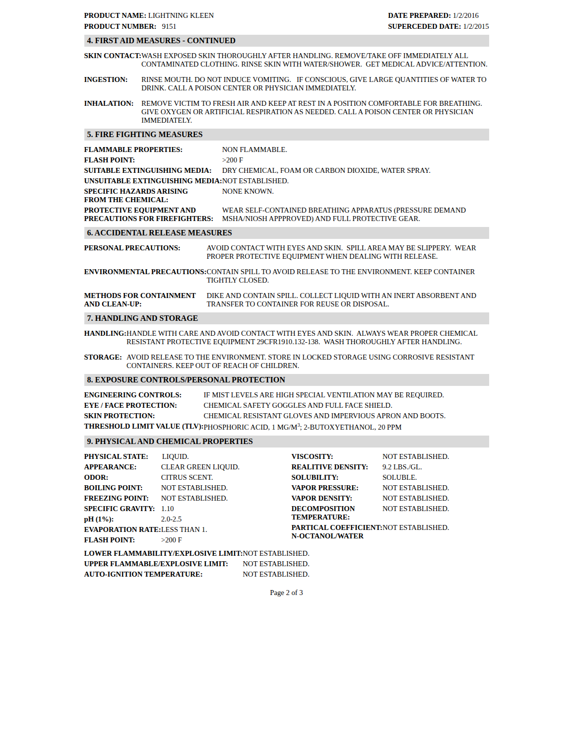PRODUCT NAME: LIGHTNING KLEEN
PRODUCT NUMBER: 9151
DATE PREPARED: 1/2/2016
SUPERCEDED DATE: 1/2/2015
4. FIRST AID MEASURES - CONTINUED
| SKIN CONTACT: | WASH EXPOSED SKIN THOROUGHLY AFTER HANDLING. REMOVE/TAKE OFF IMMEDIATELY ALL CONTAMINATED CLOTHING. RINSE SKIN WITH WATER/SHOWER. GET MEDICAL ADVICE/ATTENTION. |
| INGESTION: | RINSE MOUTH. DO NOT INDUCE VOMITING. IF CONSCIOUS, GIVE LARGE QUANTITIES OF WATER TO DRINK. CALL A POISON CENTER OR PHYSICIAN IMMEDIATELY. |
| INHALATION: | REMOVE VICTIM TO FRESH AIR AND KEEP AT REST IN A POSITION COMFORTABLE FOR BREATHING. GIVE OXYGEN OR ARTIFICIAL RESPIRATION AS NEEDED. CALL A POISON CENTER OR PHYSICIAN IMMEDIATELY. |
5. FIRE FIGHTING MEASURES
| FLAMMABLE PROPERTIES: | NON FLAMMABLE. |
| FLASH POINT: | >200 F |
| SUITABLE EXTINGUISHING MEDIA: | DRY CHEMICAL, FOAM OR CARBON DIOXIDE, WATER SPRAY. |
| UNSUITABLE EXTINGUISHING MEDIA: | NOT ESTABLISHED. |
| SPECIFIC HAZARDS ARISING FROM THE CHEMICAL: | NONE KNOWN. |
| PROTECTIVE EQUIPMENT AND PRECAUTIONS FOR FIREFIGHTERS: | WEAR SELF-CONTAINED BREATHING APPARATUS (PRESSURE DEMAND MSHA/NIOSH APPPROVED) AND FULL PROTECTIVE GEAR. |
6. ACCIDENTAL RELEASE MEASURES
| PERSONAL PRECAUTIONS: | AVOID CONTACT WITH EYES AND SKIN. SPILL AREA MAY BE SLIPPERY. WEAR PROPER PROTECTIVE EQUIPMENT WHEN DEALING WITH RELEASE. |
| ENVIRONMENTAL PRECAUTIONS: | CONTAIN SPILL TO AVOID RELEASE TO THE ENVIRONMENT. KEEP CONTAINER TIGHTLY CLOSED. |
| METHODS FOR CONTAINMENT AND CLEAN-UP: | DIKE AND CONTAIN SPILL. COLLECT LIQUID WITH AN INERT ABSORBENT AND TRANSFER TO CONTAINER FOR REUSE OR DISPOSAL. |
7. HANDLING AND STORAGE
| HANDLING: | HANDLE WITH CARE AND AVOID CONTACT WITH EYES AND SKIN. ALWAYS WEAR PROPER CHEMICAL RESISTANT PROTECTIVE EQUIPMENT 29CFR1910.132-138. WASH THOROUGHLY AFTER HANDLING. |
| STORAGE: | AVOID RELEASE TO THE ENVIRONMENT. STORE IN LOCKED STORAGE USING CORROSIVE RESISTANT CONTAINERS. KEEP OUT OF REACH OF CHILDREN. |
8. EXPOSURE CONTROLS/PERSONAL PROTECTION
| ENGINEERING CONTROLS: | IF MIST LEVELS ARE HIGH SPECIAL VENTILATION MAY BE REQUIRED. |
| EYE / FACE PROTECTION: | CHEMICAL SAFETY GOGGLES AND FULL FACE SHIELD. |
| SKIN PROTECTION: | CHEMICAL RESISTANT GLOVES AND IMPERVIOUS APRON AND BOOTS. |
| THRESHOLD LIMIT VALUE (TLV): | PHOSPHORIC ACID, 1 MG/M 3 ; 2-BUTOXYETHANOL, 20 PPM |
9. PHYSICAL AND CHEMICAL PROPERTIES
| PHYSICAL STATE: | LIQUID. |
| APPEARANCE: | CLEAR GREEN LIQUID. |
| ODOR: | CITRUS SCENT. |
| BOILING POINT: | NOT ESTABLISHED. |
| FREEZING POINT: | NOT ESTABLISHED. |
| SPECIFIC GRAVITY: | 1.10 |
| pH (1%): | 2.0-2.5 |
| EVAPORATION RATE: | LESS THAN 1. |
| FLASH POINT: | >200 F |
| VISCOSITY: | NOT ESTABLISHED. |
| REALITIVE DENSITY: | 9.2 LBS./GL. |
| SOLUBILITY: | SOLUBLE. |
| VAPOR PRESSURE: | NOT ESTABLISHED. |
| VAPOR DENSITY: | NOT ESTABLISHED. |
| DECOMPOSITION TEMPERATURE: | NOT ESTABLISHED. |
| PARTICAL COEFFICIENT: N-OCTANOL/WATER | NOT ESTABLISHED. |
| LOWER FLAMMABILITY/EXPLOSIVE LIMIT: | NOT ESTABLISHED. |
| UPPER FLAMMABLE/EXPLOSIVE LIMIT: | NOT ESTABLISHED. |
| AUTO-IGNITION TEMPERATURE: | NOT ESTABLISHED. |
Page 2 of 3